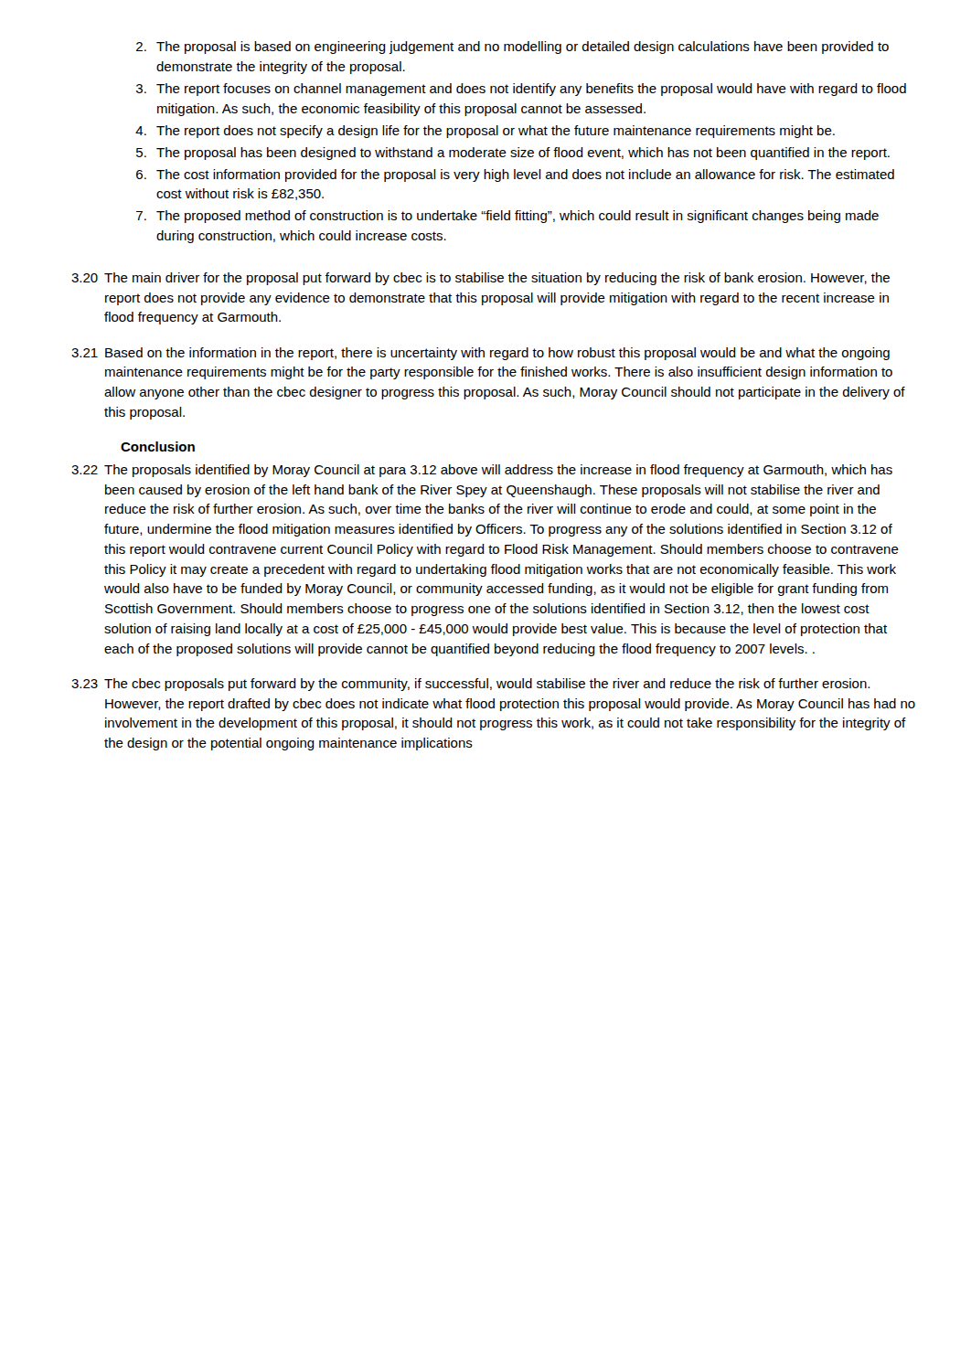The proposal is based on engineering judgement and no modelling or detailed design calculations have been provided to demonstrate the integrity of the proposal.
The report focuses on channel management and does not identify any benefits the proposal would have with regard to flood mitigation. As such, the economic feasibility of this proposal cannot be assessed.
The report does not specify a design life for the proposal or what the future maintenance requirements might be.
The proposal has been designed to withstand a moderate size of flood event, which has not been quantified in the report.
The cost information provided for the proposal is very high level and does not include an allowance for risk. The estimated cost without risk is £82,350.
The proposed method of construction is to undertake “field fitting”, which could result in significant changes being made during construction, which could increase costs.
3.20
The main driver for the proposal put forward by cbec is to stabilise the situation by reducing the risk of bank erosion. However, the report does not provide any evidence to demonstrate that this proposal will provide mitigation with regard to the recent increase in flood frequency at Garmouth.
3.21
Based on the information in the report, there is uncertainty with regard to how robust this proposal would be and what the ongoing maintenance requirements might be for the party responsible for the finished works. There is also insufficient design information to allow anyone other than the cbec designer to progress this proposal. As such, Moray Council should not participate in the delivery of this proposal.
Conclusion
3.22
The proposals identified by Moray Council at para 3.12 above will address the increase in flood frequency at Garmouth, which has been caused by erosion of the left hand bank of the River Spey at Queenshaugh. These proposals will not stabilise the river and reduce the risk of further erosion. As such, over time the banks of the river will continue to erode and could, at some point in the future, undermine the flood mitigation measures identified by Officers. To progress any of the solutions identified in Section 3.12 of this report would contravene current Council Policy with regard to Flood Risk Management. Should members choose to contravene this Policy it may create a precedent with regard to undertaking flood mitigation works that are not economically feasible. This work would also have to be funded by Moray Council, or community accessed funding, as it would not be eligible for grant funding from Scottish Government. Should members choose to progress one of the solutions identified in Section 3.12, then the lowest cost solution of raising land locally at a cost of £25,000 - £45,000 would provide best value. This is because the level of protection that each of the proposed solutions will provide cannot be quantified beyond reducing the flood frequency to 2007 levels. .
3.23
The cbec proposals put forward by the community, if successful, would stabilise the river and reduce the risk of further erosion. However, the report drafted by cbec does not indicate what flood protection this proposal would provide. As Moray Council has had no involvement in the development of this proposal, it should not progress this work, as it could not take responsibility for the integrity of the design or the potential ongoing maintenance implications